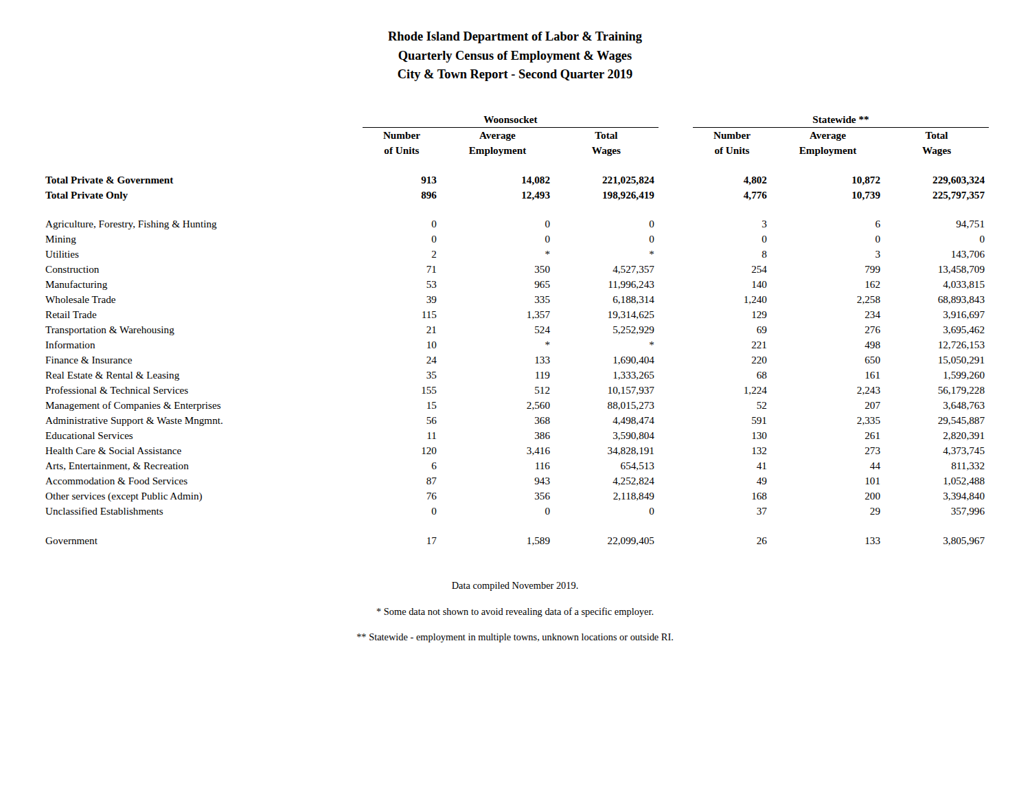Rhode Island Department of Labor & Training
Quarterly Census of Employment & Wages
City & Town Report - Second Quarter 2019
| | Woonsocket | | Statewide ** |
| --- | --- | --- | --- |
| | Number | Average | Total | | Number | Average | Total |
| | of Units | Employment | Wages | | of Units | Employment | Wages |
| Total Private & Government | 913 | 14,082 | 221,025,824 | | 4,802 | 10,872 | 229,603,324 |
| Total Private Only | 896 | 12,493 | 198,926,419 | | 4,776 | 10,739 | 225,797,357 |
| Agriculture, Forestry, Fishing & Hunting | 0 | 0 | 0 | | 3 | 6 | 94,751 |
| Mining | 0 | 0 | 0 | | 0 | 0 | 0 |
| Utilities | 2 | * | * | | 8 | 3 | 143,706 |
| Construction | 71 | 350 | 4,527,357 | | 254 | 799 | 13,458,709 |
| Manufacturing | 53 | 965 | 11,996,243 | | 140 | 162 | 4,033,815 |
| Wholesale Trade | 39 | 335 | 6,188,314 | | 1,240 | 2,258 | 68,893,843 |
| Retail Trade | 115 | 1,357 | 19,314,625 | | 129 | 234 | 3,916,697 |
| Transportation & Warehousing | 21 | 524 | 5,252,929 | | 69 | 276 | 3,695,462 |
| Information | 10 | * | * | | 221 | 498 | 12,726,153 |
| Finance & Insurance | 24 | 133 | 1,690,404 | | 220 | 650 | 15,050,291 |
| Real Estate & Rental & Leasing | 35 | 119 | 1,333,265 | | 68 | 161 | 1,599,260 |
| Professional & Technical Services | 155 | 512 | 10,157,937 | | 1,224 | 2,243 | 56,179,228 |
| Management of Companies & Enterprises | 15 | 2,560 | 88,015,273 | | 52 | 207 | 3,648,763 |
| Administrative Support & Waste Mngmnt. | 56 | 368 | 4,498,474 | | 591 | 2,335 | 29,545,887 |
| Educational Services | 11 | 386 | 3,590,804 | | 130 | 261 | 2,820,391 |
| Health Care & Social Assistance | 120 | 3,416 | 34,828,191 | | 132 | 273 | 4,373,745 |
| Arts, Entertainment, & Recreation | 6 | 116 | 654,513 | | 41 | 44 | 811,332 |
| Accommodation & Food Services | 87 | 943 | 4,252,824 | | 49 | 101 | 1,052,488 |
| Other services (except Public Admin) | 76 | 356 | 2,118,849 | | 168 | 200 | 3,394,840 |
| Unclassified Establishments | 0 | 0 | 0 | | 37 | 29 | 357,996 |
| Government | 17 | 1,589 | 22,099,405 | | 26 | 133 | 3,805,967 |
Data compiled November 2019.
* Some data not shown to avoid revealing data of a specific employer.
** Statewide - employment in multiple towns, unknown locations or outside RI.